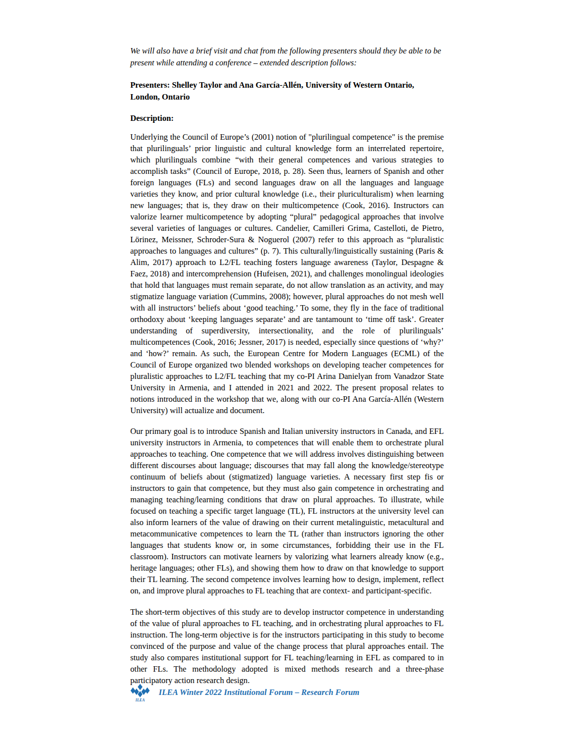We will also have a brief visit and chat from the following presenters should they be able to be present while attending a conference – extended description follows:
Presenters: Shelley Taylor and Ana García-Allén, University of Western Ontario, London, Ontario
Description:
Underlying the Council of Europe’s (2001) notion of "plurilingual competence" is the premise that plurilinguals’ prior linguistic and cultural knowledge form an interrelated repertoire, which plurilinguals combine “with their general competences and various strategies to accomplish tasks” (Council of Europe, 2018, p. 28). Seen thus, learners of Spanish and other foreign languages (FLs) and second languages draw on all the languages and language varieties they know, and prior cultural knowledge (i.e., their pluriculturalism) when learning new languages; that is, they draw on their multicompetence (Cook, 2016). Instructors can valorize learner multicompetence by adopting “plural” pedagogical approaches that involve several varieties of languages or cultures. Candelier, Camilleri Grima, Castelloti, de Pietro, Lörinez, Meissner, Schroder-Sura & Noguerol (2007) refer to this approach as “pluralistic approaches to languages and cultures” (p. 7). This culturally/linguistically sustaining (Paris & Alim, 2017) approach to L2/FL teaching fosters language awareness (Taylor, Despagne & Faez, 2018) and intercomprehension (Hufeisen, 2021), and challenges monolingual ideologies that hold that languages must remain separate, do not allow translation as an activity, and may stigmatize language variation (Cummins, 2008); however, plural approaches do not mesh well with all instructors’ beliefs about ‘good teaching.’ To some, they fly in the face of traditional orthodoxy about ‘keeping languages separate’ and are tantamount to ‘time off task’. Greater understanding of superdiversity, intersectionality, and the role of plurilinguals’ multicompetences (Cook, 2016; Jessner, 2017) is needed, especially since questions of ‘why?’ and ‘how?’ remain. As such, the European Centre for Modern Languages (ECML) of the Council of Europe organized two blended workshops on developing teacher competences for pluralistic approaches to L2/FL teaching that my co-PI Arina Danielyan from Vanadzor State University in Armenia, and I attended in 2021 and 2022. The present proposal relates to notions introduced in the workshop that we, along with our co-PI Ana García-Allén (Western University) will actualize and document.
Our primary goal is to introduce Spanish and Italian university instructors in Canada, and EFL university instructors in Armenia, to competences that will enable them to orchestrate plural approaches to teaching. One competence that we will address involves distinguishing between different discourses about language; discourses that may fall along the knowledge/stereotype continuum of beliefs about (stigmatized) language varieties. A necessary first step fis or instructors to gain that competence, but they must also gain competence in orchestrating and managing teaching/learning conditions that draw on plural approaches. To illustrate, while focused on teaching a specific target language (TL), FL instructors at the university level can also inform learners of the value of drawing on their current metalinguistic, metacultural and metacommunicative competences to learn the TL (rather than instructors ignoring the other languages that students know or, in some circumstances, forbidding their use in the FL classroom). Instructors can motivate learners by valorizing what learners already know (e.g., heritage languages; other FLs), and showing them how to draw on that knowledge to support their TL learning. The second competence involves learning how to design, implement, reflect on, and improve plural approaches to FL teaching that are context- and participant-specific.
The short-term objectives of this study are to develop instructor competence in understanding of the value of plural approaches to FL teaching, and in orchestrating plural approaches to FL instruction. The long-term objective is for the instructors participating in this study to become convinced of the purpose and value of the change process that plural approaches entail. The study also compares institutional support for FL teaching/learning in EFL as compared to in other FLs. The methodology adopted is mixed methods research and a three-phase participatory action research design.
ILEA
ILEA Winter 2022 Institutional Forum – Research Forum